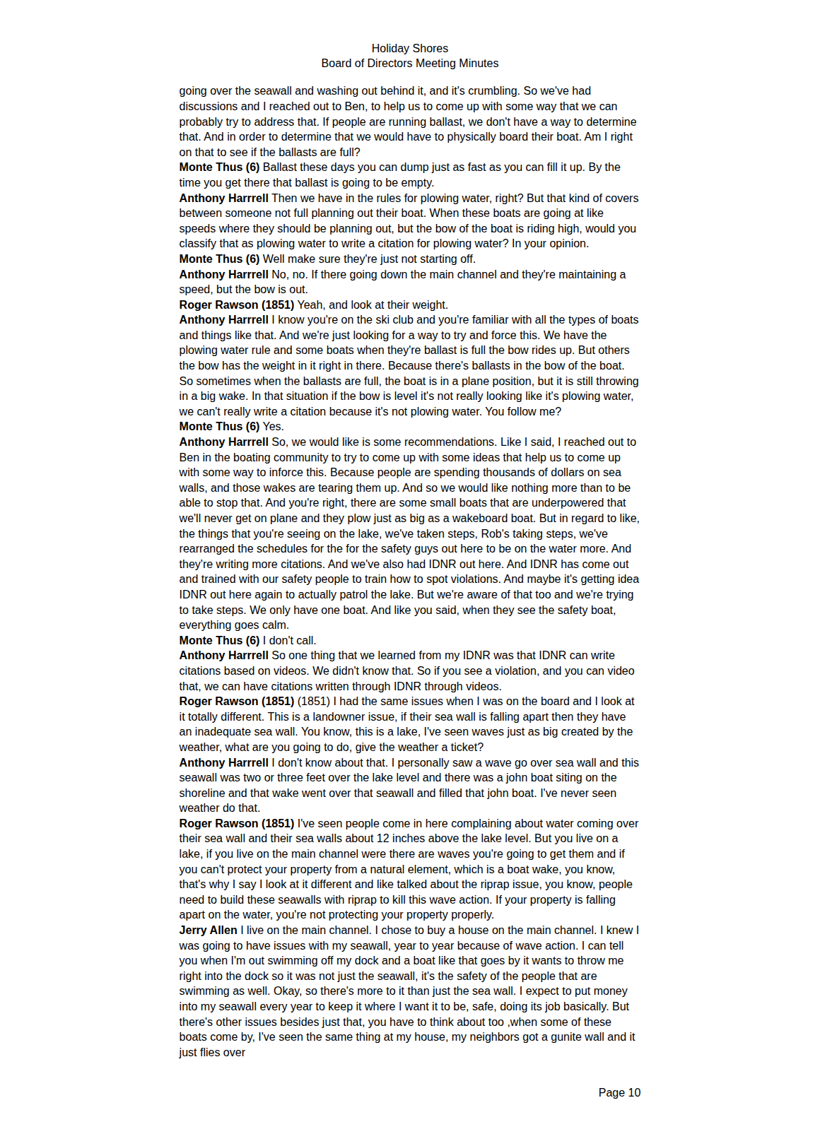Holiday Shores
Board of Directors Meeting Minutes
going over the seawall and washing out behind it, and it's crumbling. So we've had discussions and I reached out to Ben, to help us to come up with some way that we can probably try to address that. If people are running ballast, we don't have a way to determine that. And in order to determine that we would have to physically board their boat. Am I right on that to see if the ballasts are full?
Monte Thus (6) Ballast these days you can dump just as fast as you can fill it up. By the time you get there that ballast is going to be empty.
Anthony Harrrell Then we have in the rules for plowing water, right? But that kind of covers between someone not full planning out their boat. When these boats are going at like speeds where they should be planning out, but the bow of the boat is riding high, would you classify that as plowing water to write a citation for plowing water? In your opinion.
Monte Thus (6) Well make sure they're just not starting off.
Anthony Harrrell No, no. If there going down the main channel and they're maintaining a speed, but the bow is out.
Roger Rawson (1851) Yeah, and look at their weight.
Anthony Harrrell I know you're on the ski club and you're familiar with all the types of boats and things like that. And we're just looking for a way to try and force this. We have the plowing water rule and some boats when they're ballast is full the bow rides up. But others the bow has the weight in it right in there. Because there's ballasts in the bow of the boat. So sometimes when the ballasts are full, the boat is in a plane position, but it is still throwing in a big wake. In that situation if the bow is level it's not really looking like it's plowing water, we can't really write a citation because it's not plowing water. You follow me?
Monte Thus (6) Yes.
Anthony Harrrell So, we would like is some recommendations. Like I said, I reached out to Ben in the boating community to try to come up with some ideas that help us to come up with some way to inforce this. Because people are spending thousands of dollars on sea walls, and those wakes are tearing them up. And so we would like nothing more than to be able to stop that. And you're right, there are some small boats that are underpowered that we'll never get on plane and they plow just as big as a wakeboard boat. But in regard to like, the things that you're seeing on the lake, we've taken steps, Rob's taking steps, we've rearranged the schedules for the for the safety guys out here to be on the water more. And they're writing more citations. And we've also had IDNR out here. And IDNR has come out and trained with our safety people to train how to spot violations. And maybe it's getting idea IDNR out here again to actually patrol the lake. But we're aware of that too and we're trying to take steps. We only have one boat. And like you said, when they see the safety boat, everything goes calm.
Monte Thus (6) I don't call.
Anthony Harrrell So one thing that we learned from my IDNR was that IDNR can write citations based on videos. We didn't know that. So if you see a violation, and you can video that, we can have citations written through IDNR through videos.
Roger Rawson (1851) (1851) I had the same issues when I was on the board and I look at it totally different. This is a landowner issue, if their sea wall is falling apart then they have an inadequate sea wall. You know, this is a lake, I've seen waves just as big created by the weather, what are you going to do, give the weather a ticket?
Anthony Harrrell I don't know about that. I personally saw a wave go over sea wall and this seawall was two or three feet over the lake level and there was a john boat siting on the shoreline and that wake went over that seawall and filled that john boat. I've never seen weather do that.
Roger Rawson (1851) I've seen people come in here complaining about water coming over their sea wall and their sea walls about 12 inches above the lake level. But you live on a lake, if you live on the main channel were there are waves you're going to get them and if you can't protect your property from a natural element, which is a boat wake, you know, that's why I say I look at it different and like talked about the riprap issue, you know, people need to build these seawalls with riprap to kill this wave action. If your property is falling apart on the water, you're not protecting your property properly.
Jerry Allen I live on the main channel. I chose to buy a house on the main channel. I knew I was going to have issues with my seawall, year to year because of wave action. I can tell you when I'm out swimming off my dock and a boat like that goes by it wants to throw me right into the dock so it was not just the seawall, it's the safety of the people that are swimming as well. Okay, so there's more to it than just the sea wall. I expect to put money into my seawall every year to keep it where I want it to be, safe, doing its job basically. But there's other issues besides just that, you have to think about too ,when some of these boats come by, I've seen the same thing at my house, my neighbors got a gunite wall and it just flies over
Page 10